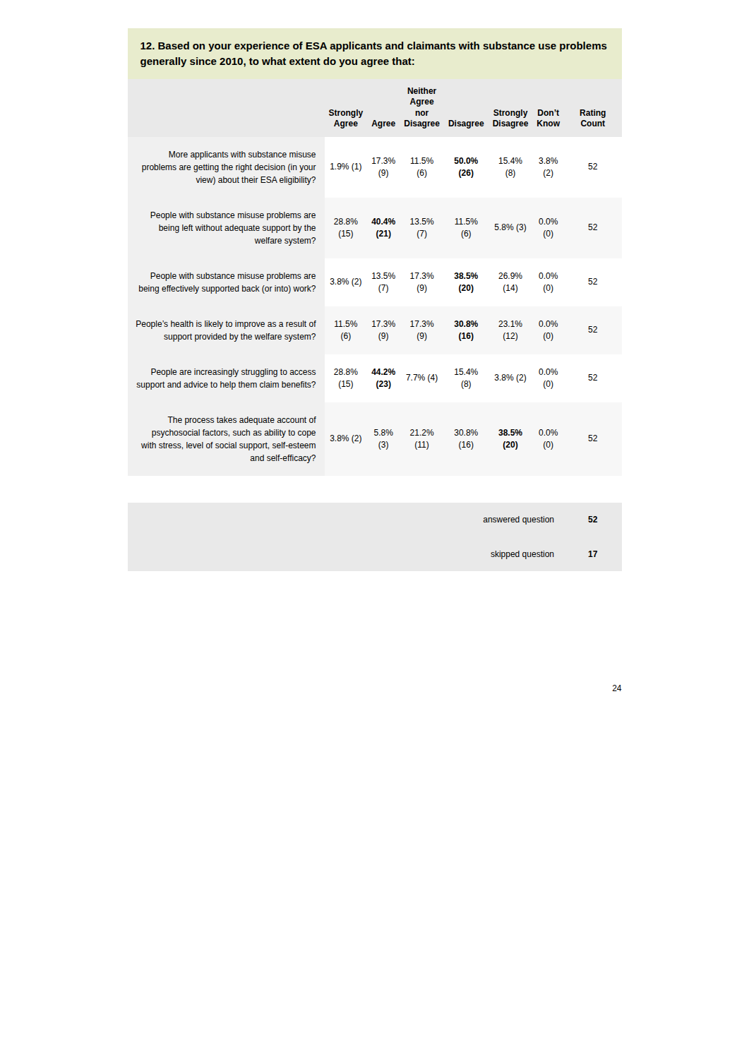12. Based on your experience of ESA applicants and claimants with substance use problems generally since 2010, to what extent do you agree that:
| | Strongly Agree | Agree | Neither Agree nor Disagree | Disagree | Strongly Disagree | Don’t Know | Rating Count |
| --- | --- | --- | --- | --- | --- | --- | --- |
| More applicants with substance misuse problems are getting the right decision (in your view) about their ESA eligibility? | 1.9% (1) | 17.3% (9) | 11.5% (6) | 50.0% (26) | 15.4% (8) | 3.8% (2) | 52 |
| People with substance misuse problems are being left without adequate support by the welfare system? | 28.8% (15) | 40.4% (21) | 13.5% (7) | 11.5% (6) | 5.8% (3) | 0.0% (0) | 52 |
| People with substance misuse problems are being effectively supported back (or into) work? | 3.8% (2) | 13.5% (7) | 17.3% (9) | 38.5% (20) | 26.9% (14) | 0.0% (0) | 52 |
| People’s health is likely to improve as a result of support provided by the welfare system? | 11.5% (6) | 17.3% (9) | 17.3% (9) | 30.8% (16) | 23.1% (12) | 0.0% (0) | 52 |
| People are increasingly struggling to access support and advice to help them claim benefits? | 28.8% (15) | 44.2% (23) | 7.7% (4) | 15.4% (8) | 3.8% (2) | 0.0% (0) | 52 |
| The process takes adequate account of psychosocial factors, such as ability to cope with stress, level of social support, self-esteem and self-efficacy? | 3.8% (2) | 5.8% (3) | 21.2% (11) | 30.8% (16) | 38.5% (20) | 0.0% (0) | 52 |
| answered question | 52 |
| skipped question | 17 |
24